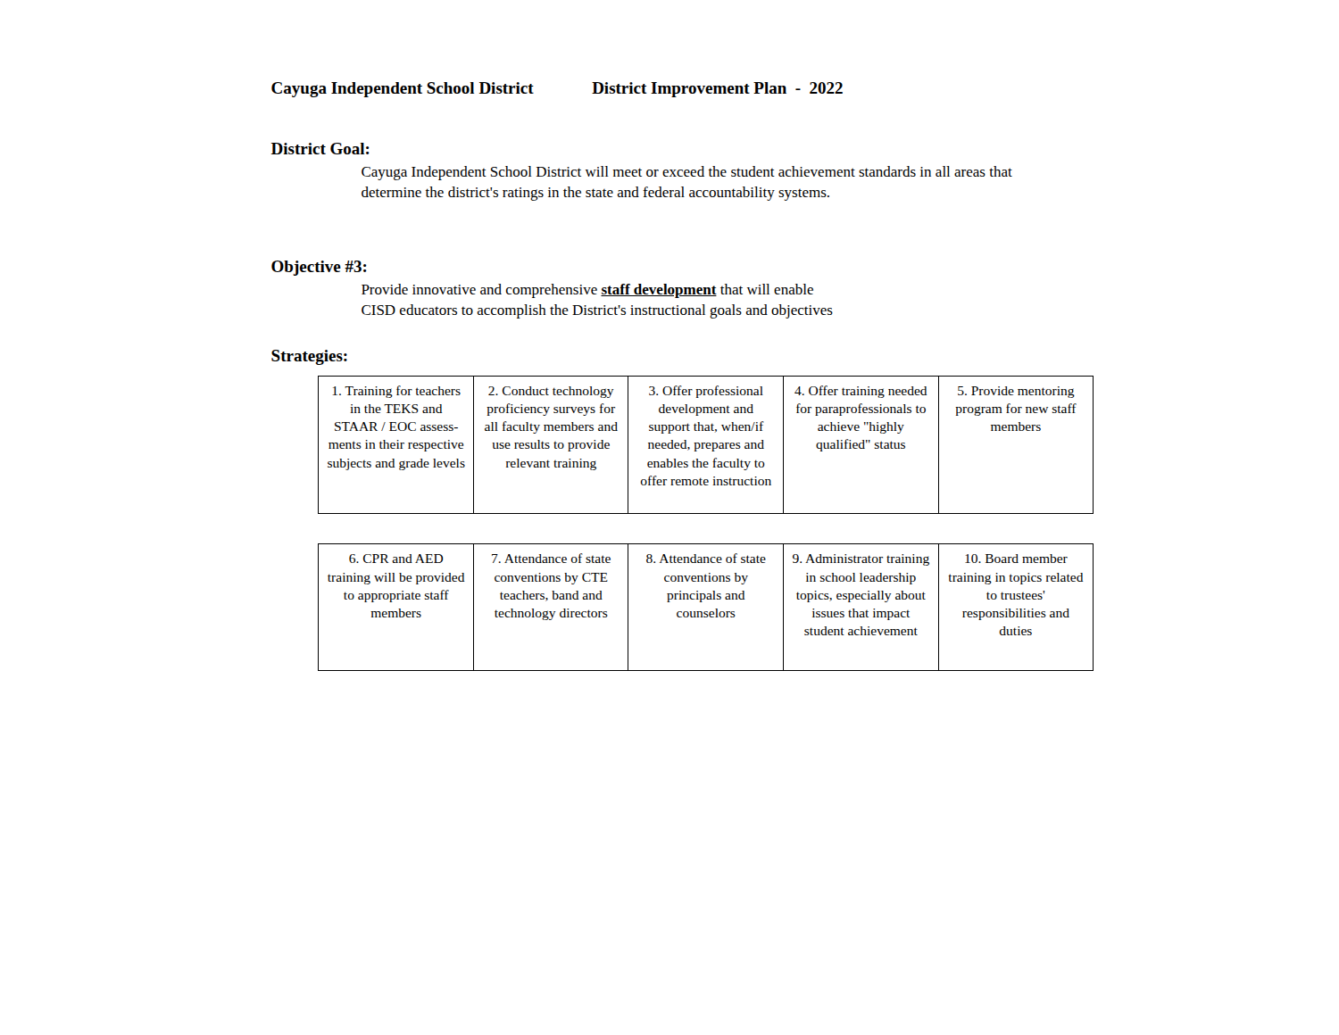Cayuga Independent School District District Improvement Plan - 2022
District Goal:
Cayuga Independent School District will meet or exceed the student achievement standards in all areas that determine the district's ratings in the state and federal accountability systems.
Objective #3:
Provide innovative and comprehensive staff development that will enable
CISD educators to accomplish the District's instructional goals and objectives
Strategies:
| 1. Training for teachers in the TEKS and STAAR / EOC assess-ments in their respective subjects and grade levels | 2. Conduct technology proficiency surveys for all faculty members and use results to provide relevant training | 3. Offer professional development and support that, when/if needed, prepares and enables the faculty to offer remote instruction | 4. Offer training needed for paraprofessionals to achieve "highly qualified" status | 5. Provide mentoring program for new staff members |
| 6. CPR and AED training will be provided to appropriate staff members | 7. Attendance of state conventions by CTE teachers, band and technology directors | 8. Attendance of state conventions by principals and counselors | 9. Administrator training in school leadership topics, especially about issues that impact student achievement | 10. Board member training in topics related to trustees' responsibilities and duties |